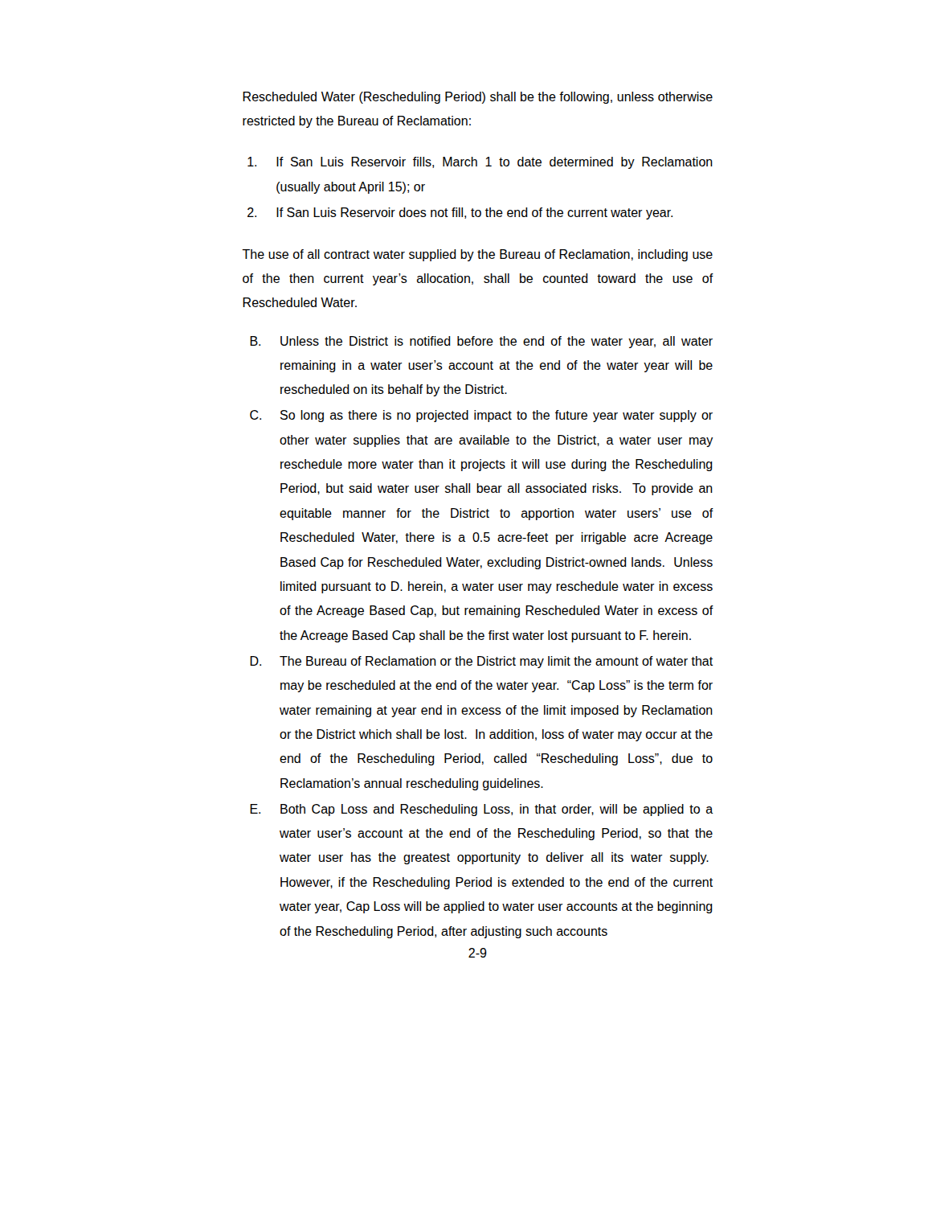Rescheduled Water (Rescheduling Period) shall be the following, unless otherwise restricted by the Bureau of Reclamation:
1. If San Luis Reservoir fills, March 1 to date determined by Reclamation (usually about April 15); or
2. If San Luis Reservoir does not fill, to the end of the current water year.
The use of all contract water supplied by the Bureau of Reclamation, including use of the then current year’s allocation, shall be counted toward the use of Rescheduled Water.
B. Unless the District is notified before the end of the water year, all water remaining in a water user’s account at the end of the water year will be rescheduled on its behalf by the District.
C. So long as there is no projected impact to the future year water supply or other water supplies that are available to the District, a water user may reschedule more water than it projects it will use during the Rescheduling Period, but said water user shall bear all associated risks. To provide an equitable manner for the District to apportion water users’ use of Rescheduled Water, there is a 0.5 acre-feet per irrigable acre Acreage Based Cap for Rescheduled Water, excluding District-owned lands. Unless limited pursuant to D. herein, a water user may reschedule water in excess of the Acreage Based Cap, but remaining Rescheduled Water in excess of the Acreage Based Cap shall be the first water lost pursuant to F. herein.
D. The Bureau of Reclamation or the District may limit the amount of water that may be rescheduled at the end of the water year. “Cap Loss” is the term for water remaining at year end in excess of the limit imposed by Reclamation or the District which shall be lost. In addition, loss of water may occur at the end of the Rescheduling Period, called “Rescheduling Loss”, due to Reclamation’s annual rescheduling guidelines.
E. Both Cap Loss and Rescheduling Loss, in that order, will be applied to a water user’s account at the end of the Rescheduling Period, so that the water user has the greatest opportunity to deliver all its water supply. However, if the Rescheduling Period is extended to the end of the current water year, Cap Loss will be applied to water user accounts at the beginning of the Rescheduling Period, after adjusting such accounts
2-9